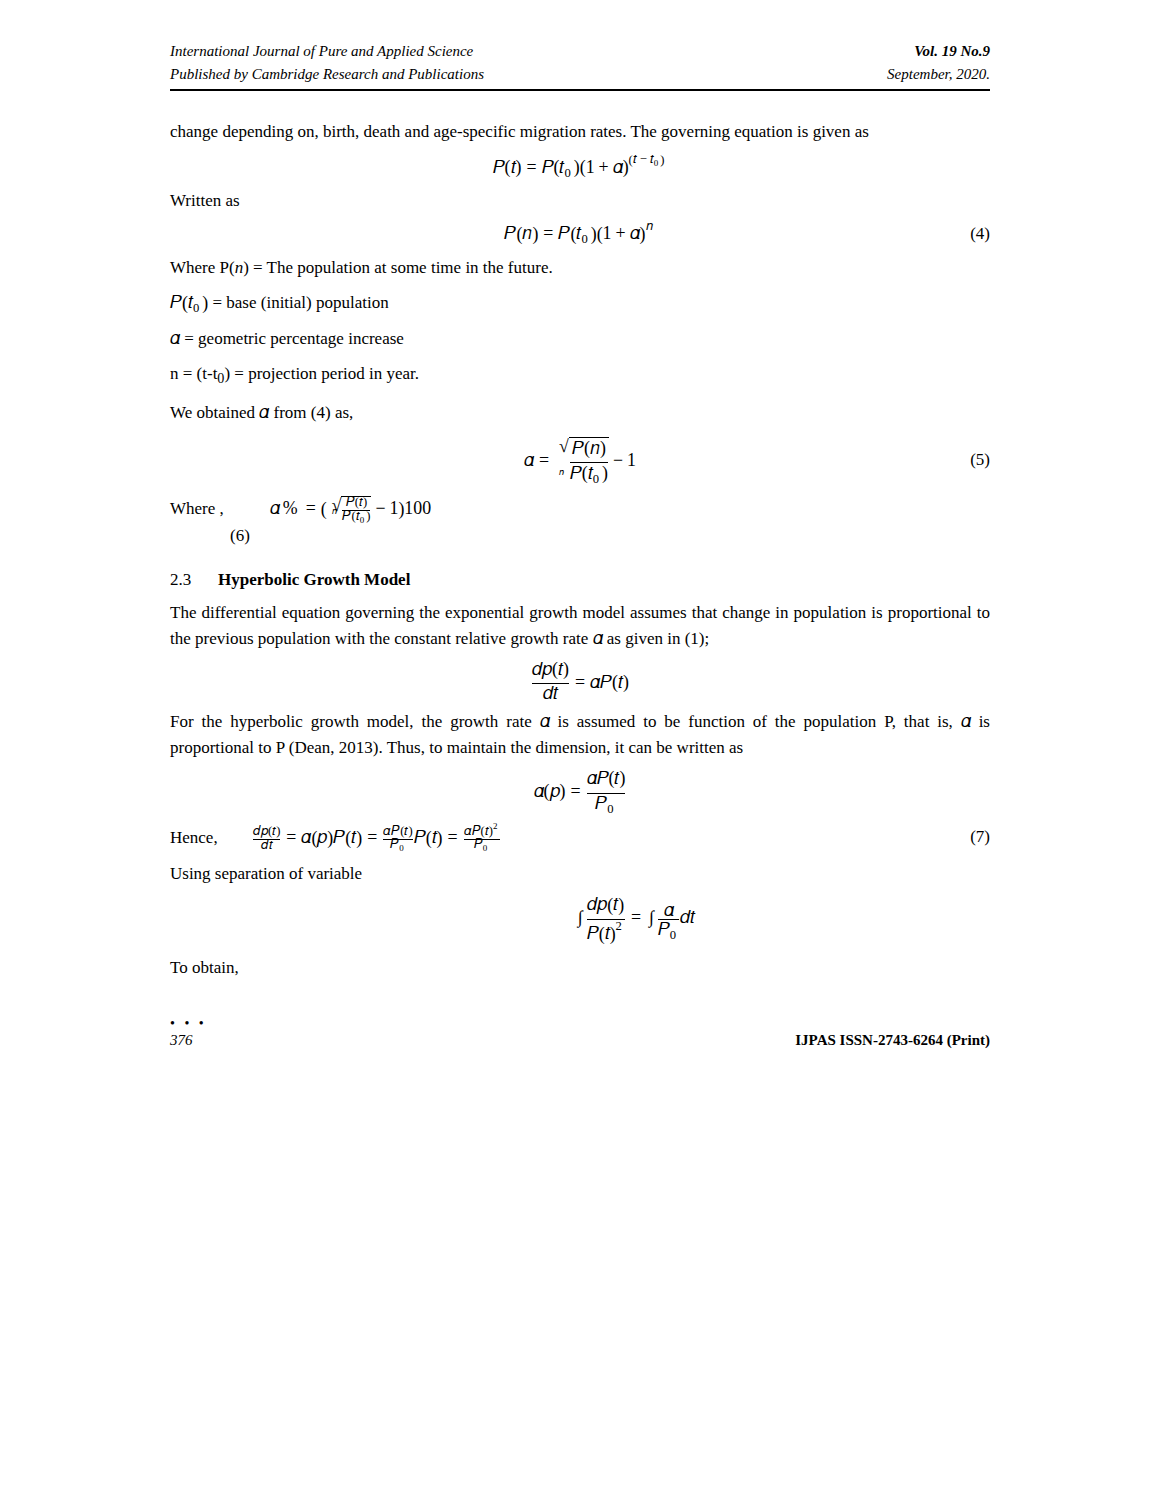International Journal of Pure and Applied Science
Published by Cambridge Research and Publications
Vol. 19 No.9
September, 2020.
change depending on, birth, death and age-specific migration rates. The governing equation is given as
P(t) = P(t0) (1+α) (t−t0)
Written as
P(n) = P(t0) (1+α) n (4)
Where P(n) = The population at some time in the future.
P(t0) = base (initial) population
α = geometric percentage increase
n = (t-t0) = projection period in year.
We obtained α from (4) as,
α = P(n) P(t0) n − 1 (5)
Where ,
α% = ( P(t) P(t0) n − 1 ) 100
(6)
2.3 Hyperbolic Growth Model
The differential equation governing the exponential growth model assumes that change in population is proportional to the previous population with the constant relative growth rate α as given in (1);
dp(t) dt = αP(t)
For the hyperbolic growth model, the growth rate α is assumed to be function of the population P, that is, α is proportional to P (Dean, 2013). Thus, to maintain the dimension, it can be written as
α(p) = αP(t) P0
Hence, dp(t) dt = α(p)P(t) = αP(t) P0 P(t) = αP(t)2 P0 (7)
Using separation of variable
∫ dp(t) P(t)2 = ∫ α P0 dt
To obtain,
• • •
376
IJPAS ISSN-2743-6264 (Print)